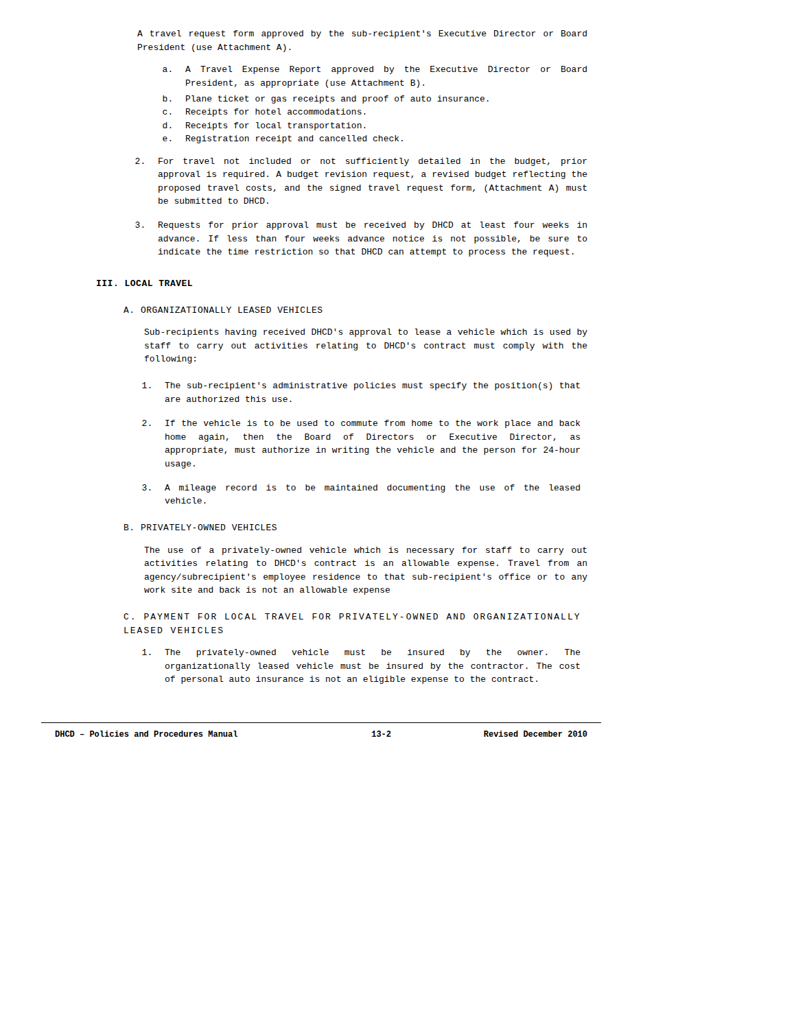A travel request form approved by the sub-recipient's Executive Director or Board President (use Attachment A).
A Travel Expense Report approved by the Executive Director or Board President, as appropriate (use Attachment B).
Plane ticket or gas receipts and proof of auto insurance.
Receipts for hotel accommodations.
Receipts for local transportation.
Registration receipt and cancelled check.
For travel not included or not sufficiently detailed in the budget, prior approval is required. A budget revision request, a revised budget reflecting the proposed travel costs, and the signed travel request form, (Attachment A) must be submitted to DHCD.
Requests for prior approval must be received by DHCD at least four weeks in advance. If less than four weeks advance notice is not possible, be sure to indicate the time restriction so that DHCD can attempt to process the request.
III. LOCAL TRAVEL
A. ORGANIZATIONALLY LEASED VEHICLES
Sub-recipients having received DHCD's approval to lease a vehicle which is used by staff to carry out activities relating to DHCD's contract must comply with the following:
The sub-recipient's administrative policies must specify the position(s) that are authorized this use.
If the vehicle is to be used to commute from home to the work place and back home again, then the Board of Directors or Executive Director, as appropriate, must authorize in writing the vehicle and the person for 24-hour usage.
A mileage record is to be maintained documenting the use of the leased vehicle.
B. PRIVATELY-OWNED VEHICLES
The use of a privately-owned vehicle which is necessary for staff to carry out activities relating to DHCD's contract is an allowable expense. Travel from an agency/subrecipient's employee residence to that sub-recipient's office or to any work site and back is not an allowable expense
C. PAYMENT FOR LOCAL TRAVEL FOR PRIVATELY-OWNED AND ORGANIZATIONALLY LEASED VEHICLES
The privately-owned vehicle must be insured by the owner. The organizationally leased vehicle must be insured by the contractor. The cost of personal auto insurance is not an eligible expense to the contract.
DHCD – Policies and Procedures Manual 13-2 Revised December 2010